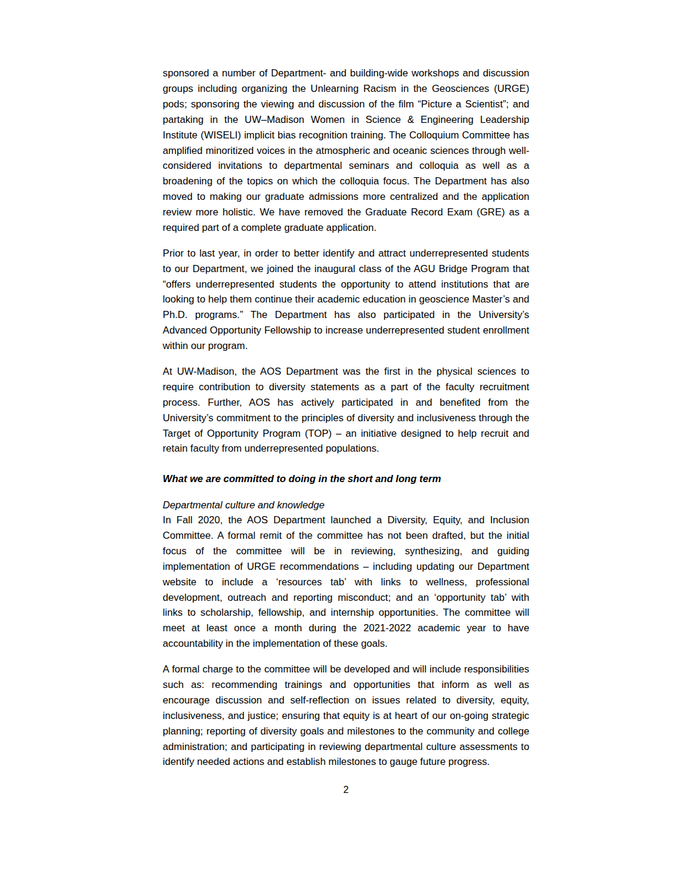sponsored a number of Department- and building-wide workshops and discussion groups including organizing the Unlearning Racism in the Geosciences (URGE) pods; sponsoring the viewing and discussion of the film “Picture a Scientist”; and partaking in the UW–Madison Women in Science & Engineering Leadership Institute (WISELI) implicit bias recognition training. The Colloquium Committee has amplified minoritized voices in the atmospheric and oceanic sciences through well-considered invitations to departmental seminars and colloquia as well as a broadening of the topics on which the colloquia focus. The Department has also moved to making our graduate admissions more centralized and the application review more holistic. We have removed the Graduate Record Exam (GRE) as a required part of a complete graduate application.
Prior to last year, in order to better identify and attract underrepresented students to our Department, we joined the inaugural class of the AGU Bridge Program that “offers underrepresented students the opportunity to attend institutions that are looking to help them continue their academic education in geoscience Master’s and Ph.D. programs.” The Department has also participated in the University’s Advanced Opportunity Fellowship to increase underrepresented student enrollment within our program.
At UW-Madison, the AOS Department was the first in the physical sciences to require contribution to diversity statements as a part of the faculty recruitment process. Further, AOS has actively participated in and benefited from the University’s commitment to the principles of diversity and inclusiveness through the Target of Opportunity Program (TOP) – an initiative designed to help recruit and retain faculty from underrepresented populations.
What we are committed to doing in the short and long term
Departmental culture and knowledge
In Fall 2020, the AOS Department launched a Diversity, Equity, and Inclusion Committee. A formal remit of the committee has not been drafted, but the initial focus of the committee will be in reviewing, synthesizing, and guiding implementation of URGE recommendations – including updating our Department website to include a ‘resources tab’ with links to wellness, professional development, outreach and reporting misconduct; and an ‘opportunity tab’ with links to scholarship, fellowship, and internship opportunities. The committee will meet at least once a month during the 2021-2022 academic year to have accountability in the implementation of these goals.
A formal charge to the committee will be developed and will include responsibilities such as: recommending trainings and opportunities that inform as well as encourage discussion and self-reflection on issues related to diversity, equity, inclusiveness, and justice; ensuring that equity is at heart of our on-going strategic planning; reporting of diversity goals and milestones to the community and college administration; and participating in reviewing departmental culture assessments to identify needed actions and establish milestones to gauge future progress.
2